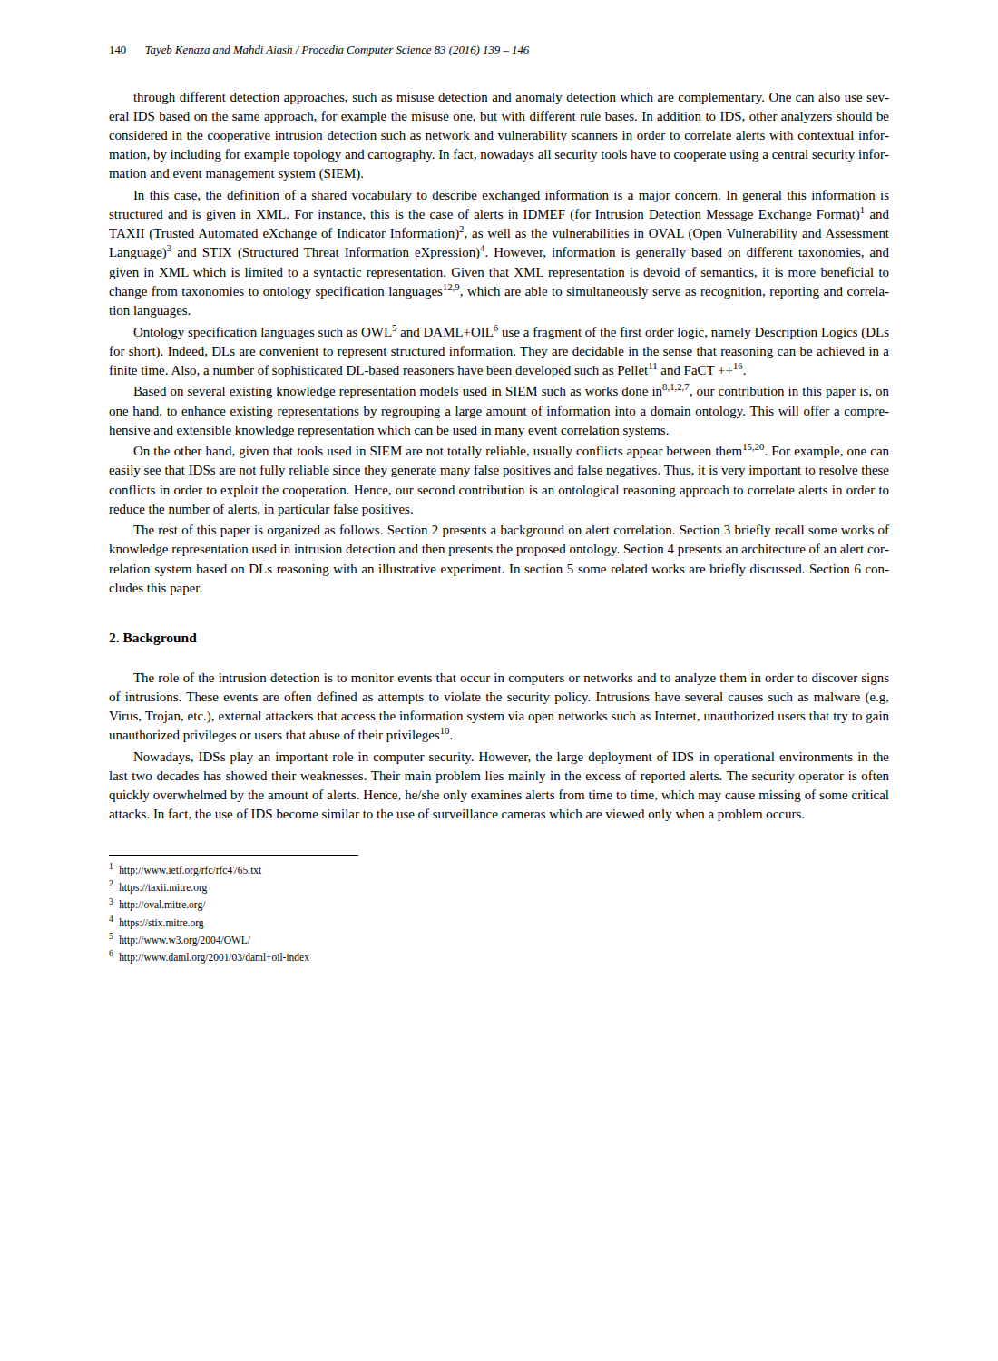140 Tayeb Kenaza and Mahdi Aiash / Procedia Computer Science 83 (2016) 139 – 146
through different detection approaches, such as misuse detection and anomaly detection which are complementary. One can also use several IDS based on the same approach, for example the misuse one, but with different rule bases. In addition to IDS, other analyzers should be considered in the cooperative intrusion detection such as network and vulnerability scanners in order to correlate alerts with contextual information, by including for example topology and cartography. In fact, nowadays all security tools have to cooperate using a central security information and event management system (SIEM).
In this case, the definition of a shared vocabulary to describe exchanged information is a major concern. In general this information is structured and is given in XML. For instance, this is the case of alerts in IDMEF (for Intrusion Detection Message Exchange Format)1 and TAXII (Trusted Automated eXchange of Indicator Information)2, as well as the vulnerabilities in OVAL (Open Vulnerability and Assessment Language)3 and STIX (Structured Threat Information eXpression)4. However, information is generally based on different taxonomies, and given in XML which is limited to a syntactic representation. Given that XML representation is devoid of semantics, it is more beneficial to change from taxonomies to ontology specification languages12,9, which are able to simultaneously serve as recognition, reporting and correlation languages.
Ontology specification languages such as OWL5 and DAML+OIL6 use a fragment of the first order logic, namely Description Logics (DLs for short). Indeed, DLs are convenient to represent structured information. They are decidable in the sense that reasoning can be achieved in a finite time. Also, a number of sophisticated DL-based reasoners have been developed such as Pellet11 and FaCT ++16.
Based on several existing knowledge representation models used in SIEM such as works done in8,1,2,7, our contribution in this paper is, on one hand, to enhance existing representations by regrouping a large amount of information into a domain ontology. This will offer a comprehensive and extensible knowledge representation which can be used in many event correlation systems.
On the other hand, given that tools used in SIEM are not totally reliable, usually conflicts appear between them15,20. For example, one can easily see that IDSs are not fully reliable since they generate many false positives and false negatives. Thus, it is very important to resolve these conflicts in order to exploit the cooperation. Hence, our second contribution is an ontological reasoning approach to correlate alerts in order to reduce the number of alerts, in particular false positives.
The rest of this paper is organized as follows. Section 2 presents a background on alert correlation. Section 3 briefly recall some works of knowledge representation used in intrusion detection and then presents the proposed ontology. Section 4 presents an architecture of an alert correlation system based on DLs reasoning with an illustrative experiment. In section 5 some related works are briefly discussed. Section 6 concludes this paper.
2. Background
The role of the intrusion detection is to monitor events that occur in computers or networks and to analyze them in order to discover signs of intrusions. These events are often defined as attempts to violate the security policy. Intrusions have several causes such as malware (e.g, Virus, Trojan, etc.), external attackers that access the information system via open networks such as Internet, unauthorized users that try to gain unauthorized privileges or users that abuse of their privileges10.
Nowadays, IDSs play an important role in computer security. However, the large deployment of IDS in operational environments in the last two decades has showed their weaknesses. Their main problem lies mainly in the excess of reported alerts. The security operator is often quickly overwhelmed by the amount of alerts. Hence, he/she only examines alerts from time to time, which may cause missing of some critical attacks. In fact, the use of IDS become similar to the use of surveillance cameras which are viewed only when a problem occurs.
1 http://www.ietf.org/rfc/rfc4765.txt
2 https://taxii.mitre.org
3 http://oval.mitre.org/
4 https://stix.mitre.org
5 http://www.w3.org/2004/OWL/
6 http://www.daml.org/2001/03/daml+oil-index